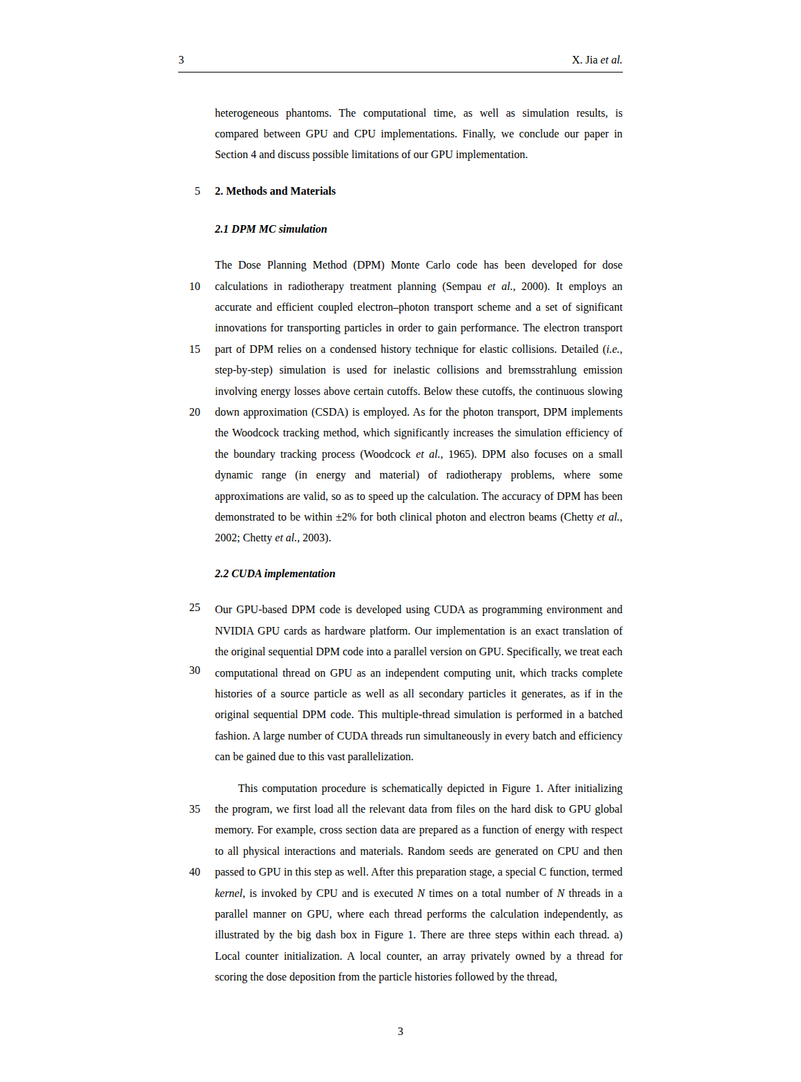3 X. Jia et al.
heterogeneous phantoms. The computational time, as well as simulation results, is compared between GPU and CPU implementations. Finally, we conclude our paper in Section 4 and discuss possible limitations of our GPU implementation.
5
2. Methods and Materials
2.1 DPM MC simulation
10 15 20
The Dose Planning Method (DPM) Monte Carlo code has been developed for dose calculations in radiotherapy treatment planning (Sempau et al., 2000). It employs an accurate and efficient coupled electron–photon transport scheme and a set of significant innovations for transporting particles in order to gain performance. The electron transport part of DPM relies on a condensed history technique for elastic collisions. Detailed (i.e., step-by-step) simulation is used for inelastic collisions and bremsstrahlung emission involving energy losses above certain cutoffs. Below these cutoffs, the continuous slowing down approximation (CSDA) is employed. As for the photon transport, DPM implements the Woodcock tracking method, which significantly increases the simulation efficiency of the boundary tracking process (Woodcock et al., 1965). DPM also focuses on a small dynamic range (in energy and material) of radiotherapy problems, where some approximations are valid, so as to speed up the calculation. The accuracy of DPM has been demonstrated to be within ±2% for both clinical photon and electron beams (Chetty et al., 2002; Chetty et al., 2003).
2.2 CUDA implementation
25 30
Our GPU-based DPM code is developed using CUDA as programming environment and NVIDIA GPU cards as hardware platform. Our implementation is an exact translation of the original sequential DPM code into a parallel version on GPU. Specifically, we treat each computational thread on GPU as an independent computing unit, which tracks complete histories of a source particle as well as all secondary particles it generates, as if in the original sequential DPM code. This multiple-thread simulation is performed in a batched fashion. A large number of CUDA threads run simultaneously in every batch and efficiency can be gained due to this vast parallelization.
35 40
This computation procedure is schematically depicted in Figure 1. After initializing the program, we first load all the relevant data from files on the hard disk to GPU global memory. For example, cross section data are prepared as a function of energy with respect to all physical interactions and materials. Random seeds are generated on CPU and then passed to GPU in this step as well. After this preparation stage, a special C function, termed kernel, is invoked by CPU and is executed N times on a total number of N threads in a parallel manner on GPU, where each thread performs the calculation independently, as illustrated by the big dash box in Figure 1. There are three steps within each thread. a) Local counter initialization. A local counter, an array privately owned by a thread for scoring the dose deposition from the particle histories followed by the thread,
3